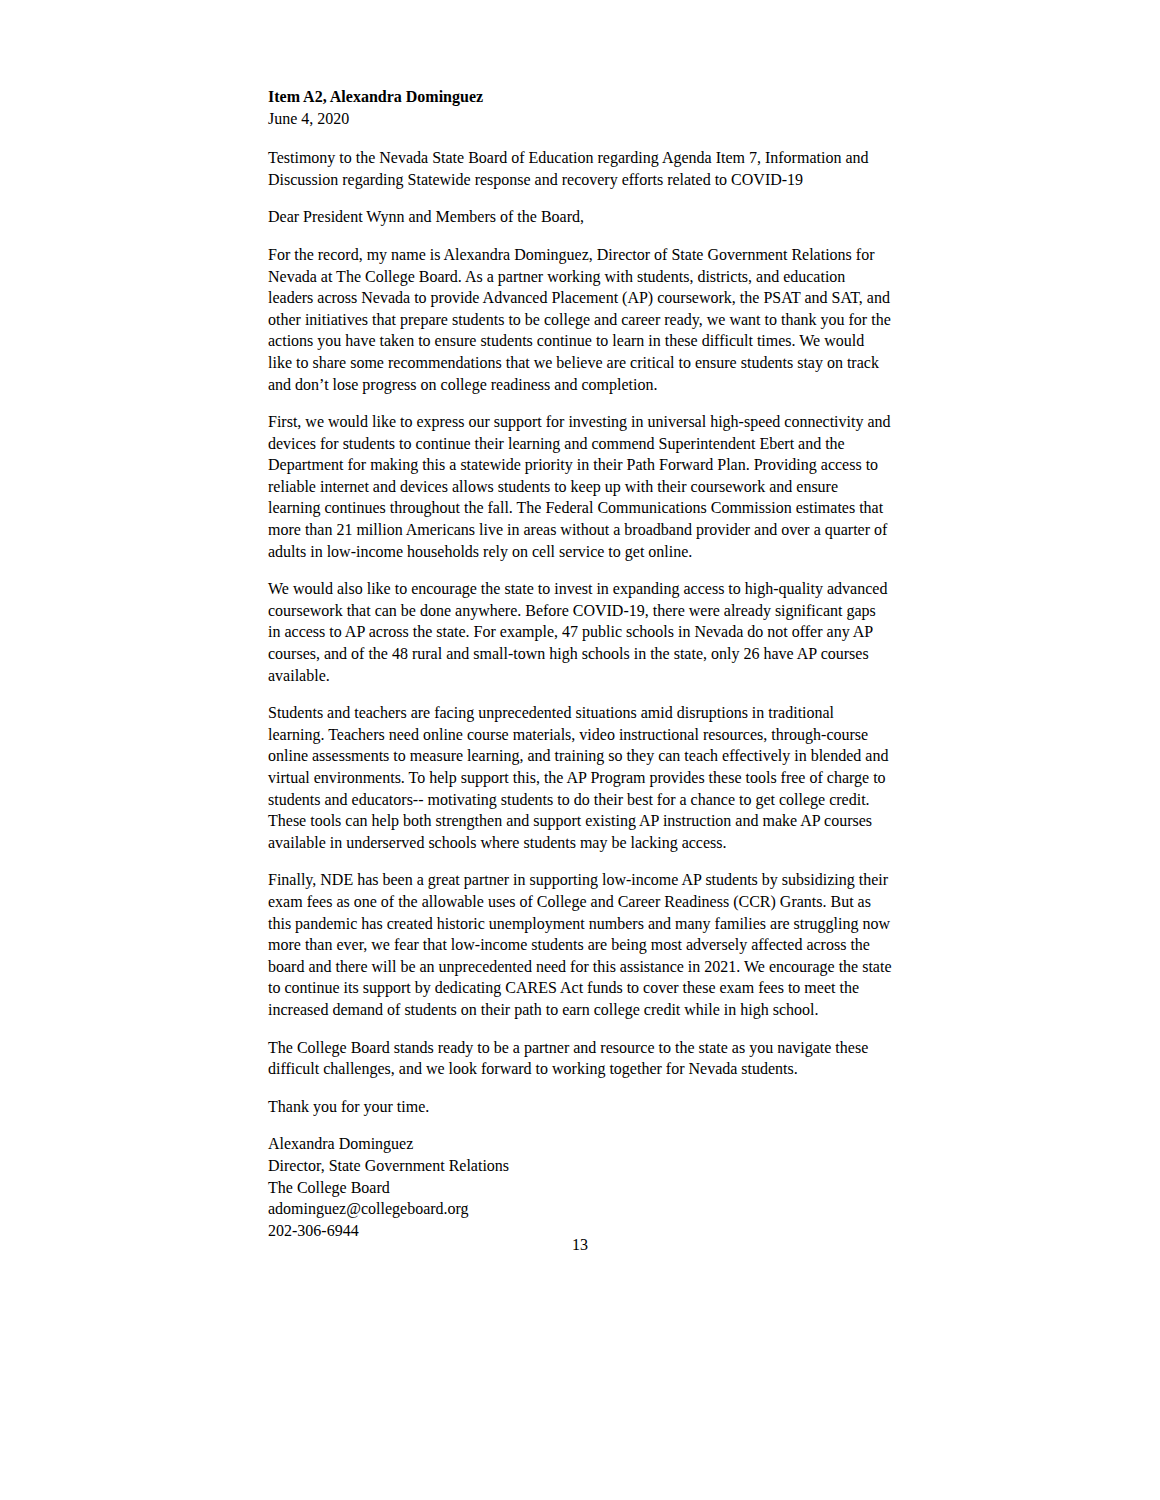Item A2, Alexandra Dominguez
June 4, 2020
Testimony to the Nevada State Board of Education regarding Agenda Item 7, Information and Discussion regarding Statewide response and recovery efforts related to COVID-19
Dear President Wynn and Members of the Board,
For the record, my name is Alexandra Dominguez, Director of State Government Relations for Nevada at The College Board. As a partner working with students, districts, and education leaders across Nevada to provide Advanced Placement (AP) coursework, the PSAT and SAT, and other initiatives that prepare students to be college and career ready, we want to thank you for the actions you have taken to ensure students continue to learn in these difficult times. We would like to share some recommendations that we believe are critical to ensure students stay on track and don’t lose progress on college readiness and completion.
First, we would like to express our support for investing in universal high-speed connectivity and devices for students to continue their learning and commend Superintendent Ebert and the Department for making this a statewide priority in their Path Forward Plan. Providing access to reliable internet and devices allows students to keep up with their coursework and ensure learning continues throughout the fall. The Federal Communications Commission estimates that more than 21 million Americans live in areas without a broadband provider and over a quarter of adults in low-income households rely on cell service to get online.
We would also like to encourage the state to invest in expanding access to high-quality advanced coursework that can be done anywhere. Before COVID-19, there were already significant gaps in access to AP across the state. For example, 47 public schools in Nevada do not offer any AP courses, and of the 48 rural and small-town high schools in the state, only 26 have AP courses available.
Students and teachers are facing unprecedented situations amid disruptions in traditional learning. Teachers need online course materials, video instructional resources, through-course online assessments to measure learning, and training so they can teach effectively in blended and virtual environments. To help support this, the AP Program provides these tools free of charge to students and educators-- motivating students to do their best for a chance to get college credit. These tools can help both strengthen and support existing AP instruction and make AP courses available in underserved schools where students may be lacking access.
Finally, NDE has been a great partner in supporting low-income AP students by subsidizing their exam fees as one of the allowable uses of College and Career Readiness (CCR) Grants. But as this pandemic has created historic unemployment numbers and many families are struggling now more than ever, we fear that low-income students are being most adversely affected across the board and there will be an unprecedented need for this assistance in 2021. We encourage the state to continue its support by dedicating CARES Act funds to cover these exam fees to meet the increased demand of students on their path to earn college credit while in high school.
The College Board stands ready to be a partner and resource to the state as you navigate these difficult challenges, and we look forward to working together for Nevada students.
Thank you for your time.
Alexandra Dominguez
Director, State Government Relations
The College Board
adominguez@collegeboard.org
202-306-6944
13